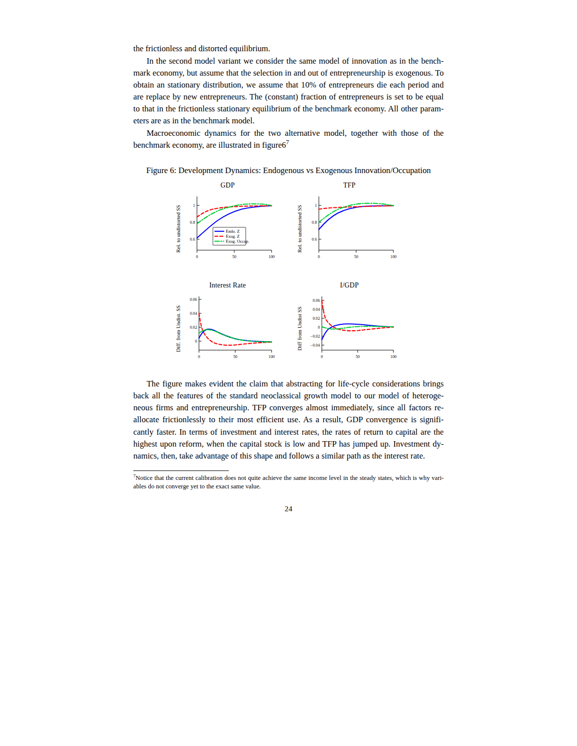the frictionless and distorted equilibrium.
In the second model variant we consider the same model of innovation as in the benchmark economy, but assume that the selection in and out of entrepreneurship is exogenous. To obtain an stationary distribution, we assume that 10% of entrepreneurs die each period and are replace by new entrepreneurs. The (constant) fraction of entrepreneurs is set to be equal to that in the frictionless stationary equilibrium of the benchmark economy. All other parameters are as in the benchmark model.
Macroeconomic dynamics for the two alternative model, together with those of the benchmark economy, are illustrated in figure67
Figure 6: Development Dynamics: Endogenous vs Exogenous Innovation/Occupation
GDP
Rel. to undistorted SS
1 0.8 0.6 0 50 100 Endo. Z Exog. Z Exog. Occup.
TFP
Rel. to undistorted SS
1 0.8 0.6 0 50 100
Interest Rate
Diff. from Undist. SS
0.06 0.04 0.02 0 0 50 100
I/GDP
Diff from Undist SS
0.06 0.04 0.02 0 −0.02 −0.04 0 50 100
The figure makes evident the claim that abstracting for life-cycle considerations brings back all the features of the standard neoclassical growth model to our model of heterogeneous firms and entrepreneurship. TFP converges almost immediately, since all factors reallocate frictionlessly to their most efficient use. As a result, GDP convergence is significantly faster. In terms of investment and interest rates, the rates of return to capital are the highest upon reform, when the capital stock is low and TFP has jumped up. Investment dynamics, then, take advantage of this shape and follows a similar path as the interest rate.
7Notice that the current calibration does not quite achieve the same income level in the steady states, which is why variables do not converge yet to the exact same value.
24